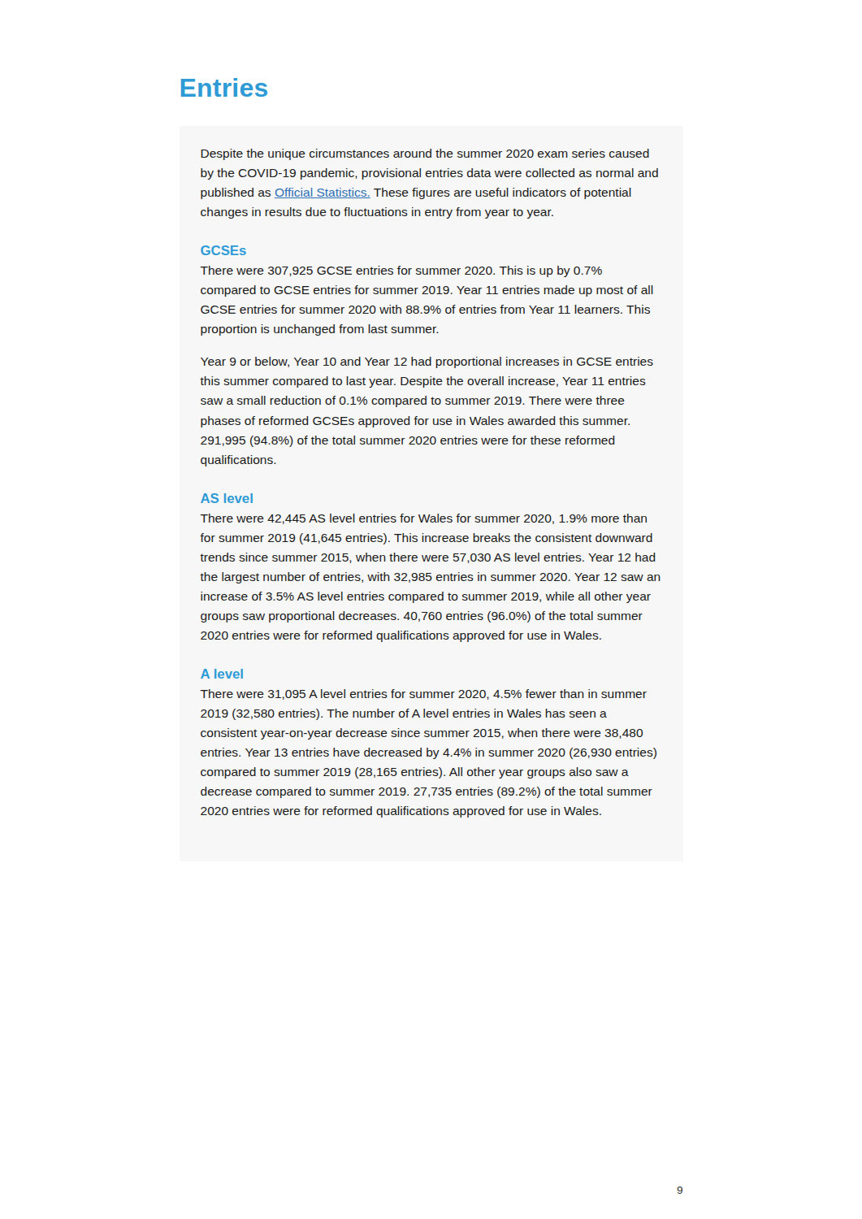Entries
Despite the unique circumstances around the summer 2020 exam series caused by the COVID-19 pandemic, provisional entries data were collected as normal and published as Official Statistics. These figures are useful indicators of potential changes in results due to fluctuations in entry from year to year.
GCSEs
There were 307,925 GCSE entries for summer 2020. This is up by 0.7% compared to GCSE entries for summer 2019. Year 11 entries made up most of all GCSE entries for summer 2020 with 88.9% of entries from Year 11 learners. This proportion is unchanged from last summer.
Year 9 or below, Year 10 and Year 12 had proportional increases in GCSE entries this summer compared to last year. Despite the overall increase, Year 11 entries saw a small reduction of 0.1% compared to summer 2019. There were three phases of reformed GCSEs approved for use in Wales awarded this summer. 291,995 (94.8%) of the total summer 2020 entries were for these reformed qualifications.
AS level
There were 42,445 AS level entries for Wales for summer 2020, 1.9% more than for summer 2019 (41,645 entries). This increase breaks the consistent downward trends since summer 2015, when there were 57,030 AS level entries. Year 12 had the largest number of entries, with 32,985 entries in summer 2020. Year 12 saw an increase of 3.5% AS level entries compared to summer 2019, while all other year groups saw proportional decreases. 40,760 entries (96.0%) of the total summer 2020 entries were for reformed qualifications approved for use in Wales.
A level
There were 31,095 A level entries for summer 2020, 4.5% fewer than in summer 2019 (32,580 entries). The number of A level entries in Wales has seen a consistent year-on-year decrease since summer 2015, when there were 38,480 entries. Year 13 entries have decreased by 4.4% in summer 2020 (26,930 entries) compared to summer 2019 (28,165 entries). All other year groups also saw a decrease compared to summer 2019. 27,735 entries (89.2%) of the total summer 2020 entries were for reformed qualifications approved for use in Wales.
9